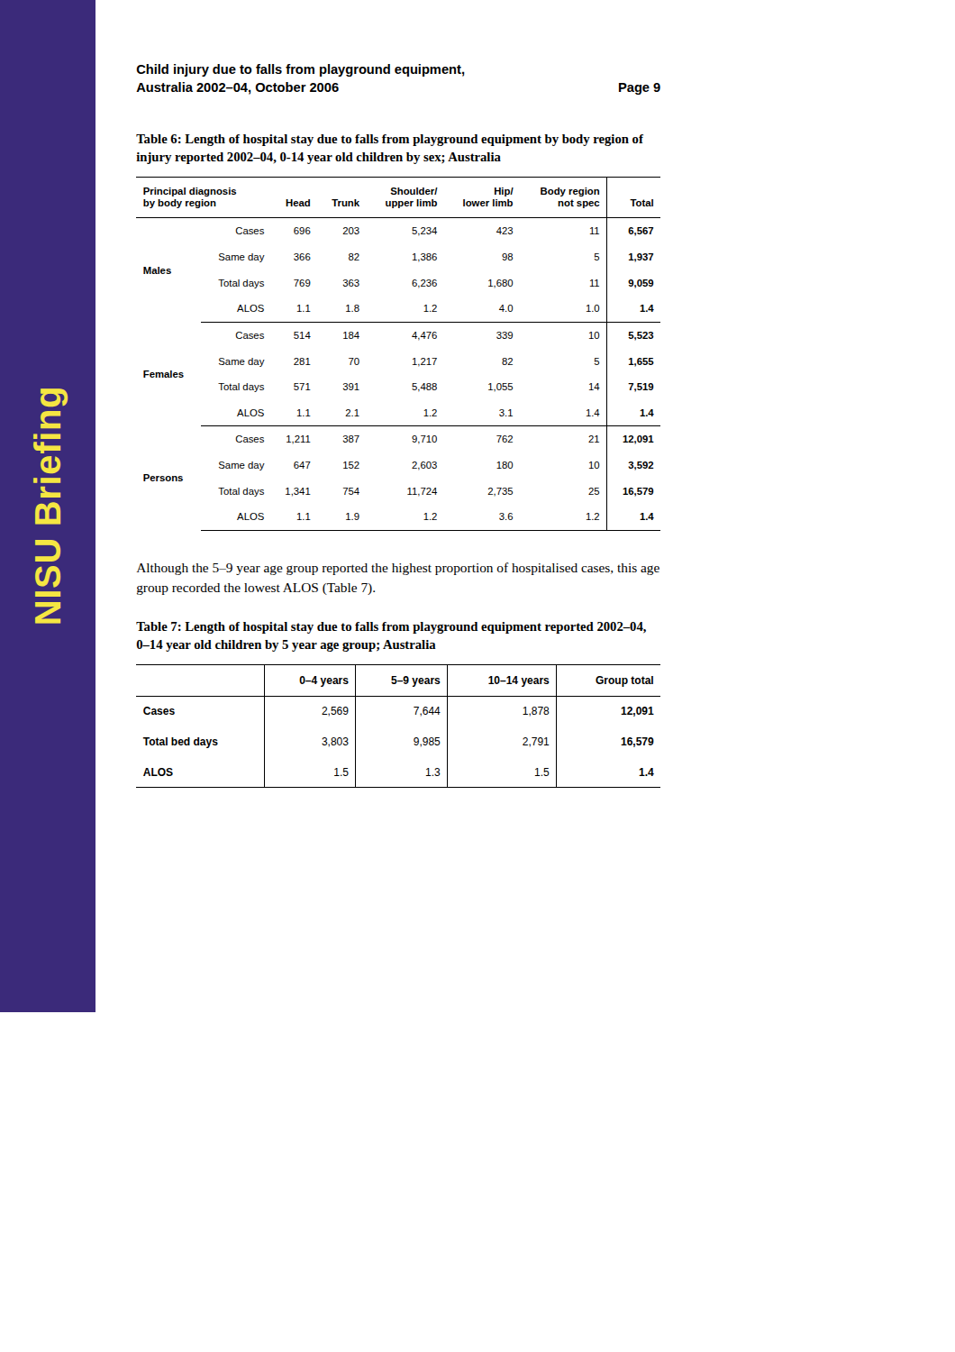NISU Briefing
Child injury due to falls from playground equipment,
Australia 2002–04, October 2006 Page 9
Table 6: Length of hospital stay due to falls from playground equipment by body region of injury reported 2002–04, 0-14 year old children by sex; Australia
| Principal diagnosis by body region | Head | Trunk | Shoulder/ upper limb | Hip/ lower limb | Body region not spec | Total |
| --- | --- | --- | --- | --- | --- | --- |
| Males | Cases | 696 | 203 | 5,234 | 423 | 11 | 6,567 |
| Same day | 366 | 82 | 1,386 | 98 | 5 | 1,937 |
| Total days | 769 | 363 | 6,236 | 1,680 | 11 | 9,059 |
| ALOS | 1.1 | 1.8 | 1.2 | 4.0 | 1.0 | 1.4 |
| Females | Cases | 514 | 184 | 4,476 | 339 | 10 | 5,523 |
| Same day | 281 | 70 | 1,217 | 82 | 5 | 1,655 |
| Total days | 571 | 391 | 5,488 | 1,055 | 14 | 7,519 |
| ALOS | 1.1 | 2.1 | 1.2 | 3.1 | 1.4 | 1.4 |
| Persons | Cases | 1,211 | 387 | 9,710 | 762 | 21 | 12,091 |
| Same day | 647 | 152 | 2,603 | 180 | 10 | 3,592 |
| Total days | 1,341 | 754 | 11,724 | 2,735 | 25 | 16,579 |
| ALOS | 1.1 | 1.9 | 1.2 | 3.6 | 1.2 | 1.4 |
Although the 5–9 year age group reported the highest proportion of hospitalised cases, this age group recorded the lowest ALOS (Table 7).
Table 7: Length of hospital stay due to falls from playground equipment reported 2002–04, 0–14 year old children by 5 year age group; Australia
| | 0–4 years | 5–9 years | 10–14 years | Group total |
| --- | --- | --- | --- | --- |
| Cases | 2,569 | 7,644 | 1,878 | 12,091 |
| Total bed days | 3,803 | 9,985 | 2,791 | 16,579 |
| ALOS | 1.5 | 1.3 | 1.5 | 1.4 |